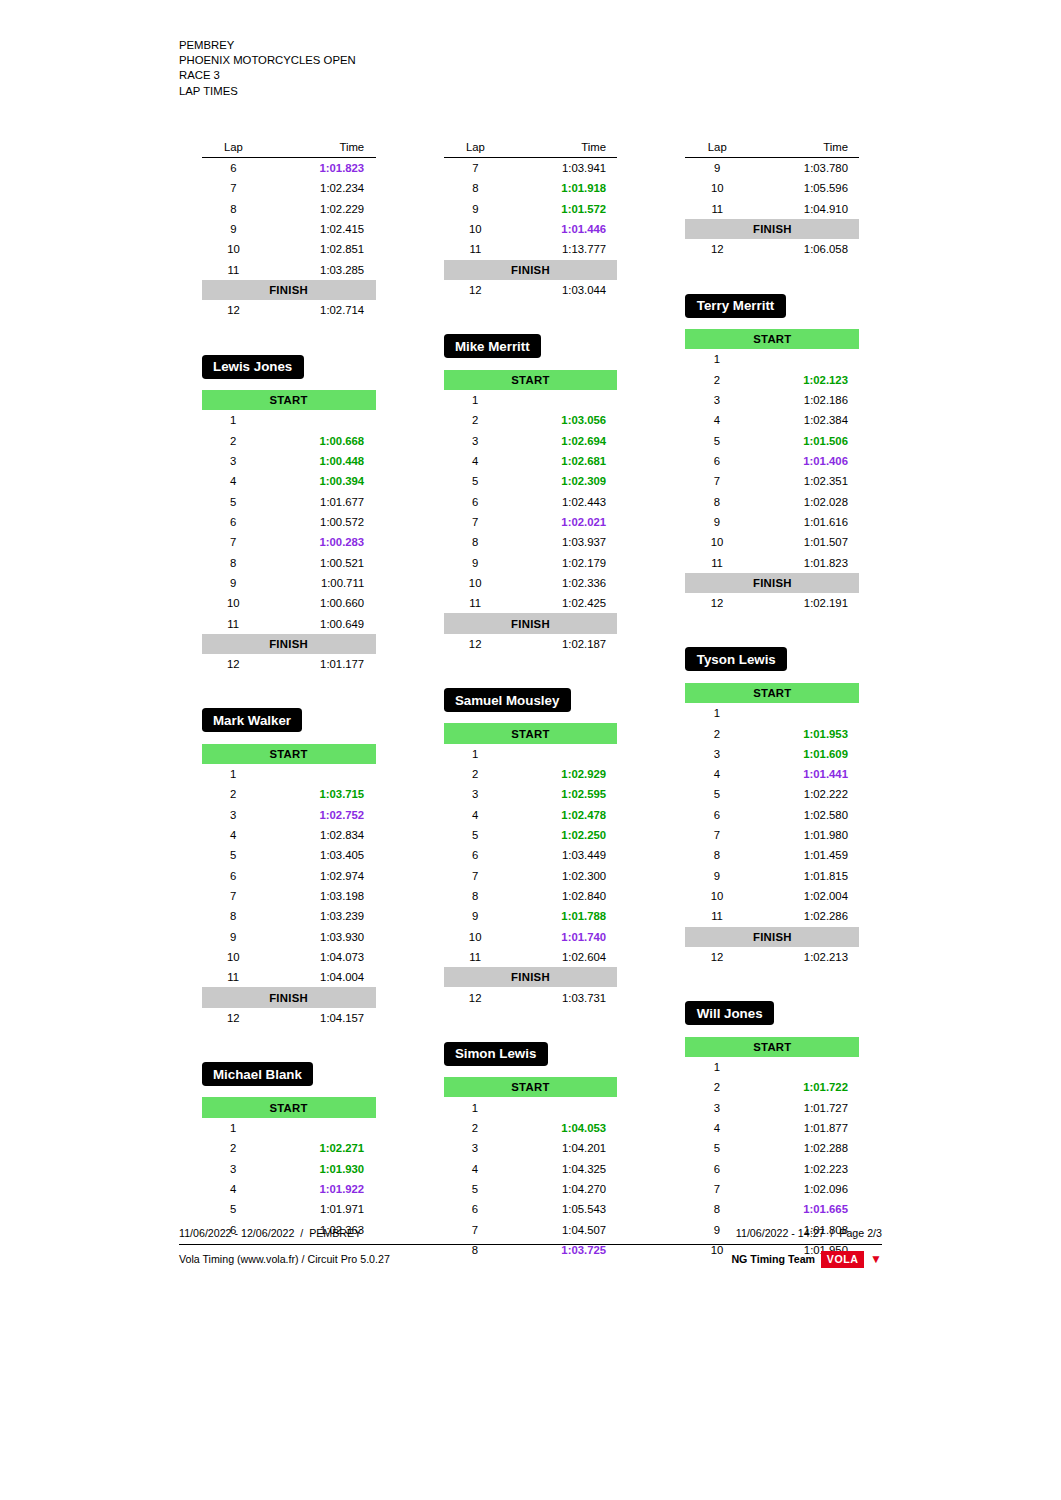PEMBREY
PHOENIX MOTORCYCLES OPEN
RACE 3
LAP TIMES
| Lap | Time |
| --- | --- |
| 6 | 1:01.823 |
| 7 | 1:02.234 |
| 8 | 1:02.229 |
| 9 | 1:02.415 |
| 10 | 1:02.851 |
| 11 | 1:03.285 |
| FINISH |
| 12 | 1:02.714 |
Lewis Jones
| START |
| 1 | |
| 2 | 1:00.668 |
| 3 | 1:00.448 |
| 4 | 1:00.394 |
| 5 | 1:01.677 |
| 6 | 1:00.572 |
| 7 | 1:00.283 |
| 8 | 1:00.521 |
| 9 | 1:00.711 |
| 10 | 1:00.660 |
| 11 | 1:00.649 |
| FINISH |
| 12 | 1:01.177 |
Mark Walker
| START |
| 1 | |
| 2 | 1:03.715 |
| 3 | 1:02.752 |
| 4 | 1:02.834 |
| 5 | 1:03.405 |
| 6 | 1:02.974 |
| 7 | 1:03.198 |
| 8 | 1:03.239 |
| 9 | 1:03.930 |
| 10 | 1:04.073 |
| 11 | 1:04.004 |
| FINISH |
| 12 | 1:04.157 |
Michael Blank
| START |
| 1 | |
| 2 | 1:02.271 |
| 3 | 1:01.930 |
| 4 | 1:01.922 |
| 5 | 1:01.971 |
| 6 | 1:02.363 |
| Lap | Time |
| --- | --- |
| 7 | 1:03.941 |
| 8 | 1:01.918 |
| 9 | 1:01.572 |
| 10 | 1:01.446 |
| 11 | 1:13.777 |
| FINISH |
| 12 | 1:03.044 |
Mike Merritt
| START |
| 1 | |
| 2 | 1:03.056 |
| 3 | 1:02.694 |
| 4 | 1:02.681 |
| 5 | 1:02.309 |
| 6 | 1:02.443 |
| 7 | 1:02.021 |
| 8 | 1:03.937 |
| 9 | 1:02.179 |
| 10 | 1:02.336 |
| 11 | 1:02.425 |
| FINISH |
| 12 | 1:02.187 |
Samuel Mousley
| START |
| 1 | |
| 2 | 1:02.929 |
| 3 | 1:02.595 |
| 4 | 1:02.478 |
| 5 | 1:02.250 |
| 6 | 1:03.449 |
| 7 | 1:02.300 |
| 8 | 1:02.840 |
| 9 | 1:01.788 |
| 10 | 1:01.740 |
| 11 | 1:02.604 |
| FINISH |
| 12 | 1:03.731 |
Simon Lewis
| START |
| 1 | |
| 2 | 1:04.053 |
| 3 | 1:04.201 |
| 4 | 1:04.325 |
| 5 | 1:04.270 |
| 6 | 1:05.543 |
| 7 | 1:04.507 |
| 8 | 1:03.725 |
| Lap | Time |
| --- | --- |
| 9 | 1:03.780 |
| 10 | 1:05.596 |
| 11 | 1:04.910 |
| FINISH |
| 12 | 1:06.058 |
Terry Merritt
| START |
| 1 | |
| 2 | 1:02.123 |
| 3 | 1:02.186 |
| 4 | 1:02.384 |
| 5 | 1:01.506 |
| 6 | 1:01.406 |
| 7 | 1:02.351 |
| 8 | 1:02.028 |
| 9 | 1:01.616 |
| 10 | 1:01.507 |
| 11 | 1:01.823 |
| FINISH |
| 12 | 1:02.191 |
Tyson Lewis
| START |
| 1 | |
| 2 | 1:01.953 |
| 3 | 1:01.609 |
| 4 | 1:01.441 |
| 5 | 1:02.222 |
| 6 | 1:02.580 |
| 7 | 1:01.980 |
| 8 | 1:01.459 |
| 9 | 1:01.815 |
| 10 | 1:02.004 |
| 11 | 1:02.286 |
| FINISH |
| 12 | 1:02.213 |
Will Jones
| START |
| 1 | |
| 2 | 1:01.722 |
| 3 | 1:01.727 |
| 4 | 1:01.877 |
| 5 | 1:02.288 |
| 6 | 1:02.223 |
| 7 | 1:02.096 |
| 8 | 1:01.665 |
| 9 | 1:01.808 |
| 10 | 1:01.950 |
11/06/2022 - 12/06/2022 / PEMBREY 11/06/2022 - 14:27 / Page 2/3
Vola Timing (www.vola.fr) / Circuit Pro 5.0.27 NG Timing Team VOLA▼